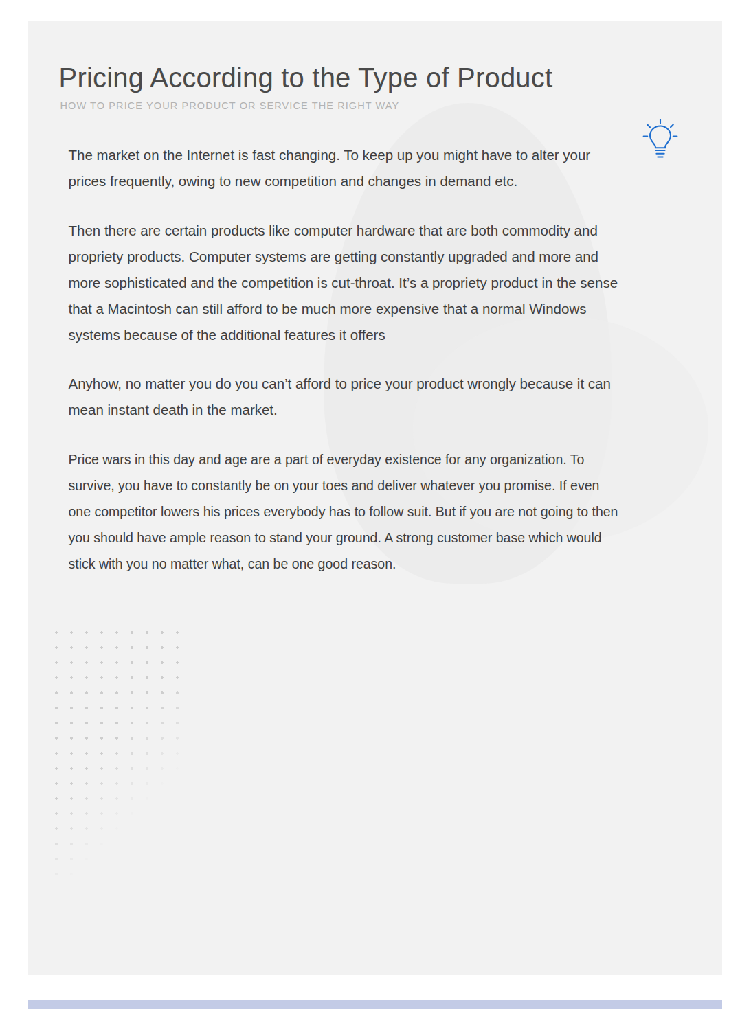Pricing According to the Type of Product
How to price your product or service the right way
The market on the Internet is fast changing. To keep up you might have to alter your prices frequently, owing to new competition and changes in demand etc.
Then there are certain products like computer hardware that are both commodity and propriety products. Computer systems are getting constantly upgraded and more and more sophisticated and the competition is cut-throat. It’s a propriety product in the sense that a Macintosh can still afford to be much more expensive that a normal Windows systems because of the additional features it offers
Anyhow, no matter you do you can’t afford to price your product wrongly because it can mean instant death in the market.
Price wars in this day and age are a part of everyday existence for any organization. To survive, you have to constantly be on your toes and deliver whatever you promise. If even one competitor lowers his prices everybody has to follow suit. But if you are not going to then you should have ample reason to stand your ground. A strong customer base which would stick with you no matter what, can be one good reason.